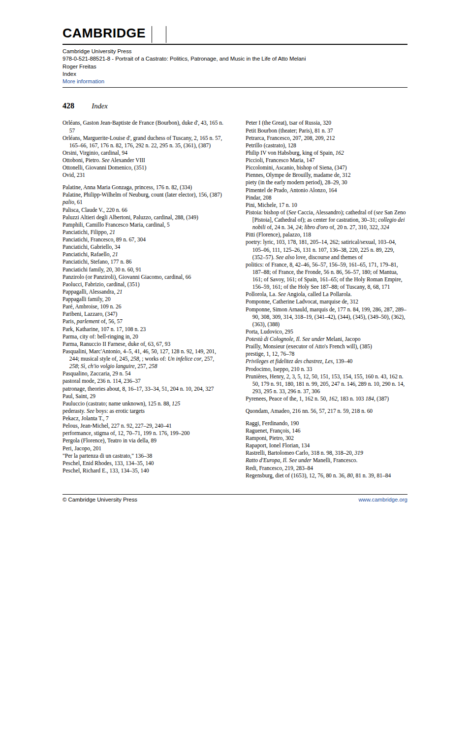CAMBRIDGE
Cambridge University Press
978-0-521-88521-8 - Portrait of a Castrato: Politics, Patronage, and Music in the Life of Atto Melani
Roger Freitas
Index
More information
428 Index
Orléans, Gaston Jean-Baptiste de France (Bourbon), duke d', 43, 165 n. 57
Orléans, Marguerite-Louise d', grand duchess of Tuscany, 2, 165 n. 57, 165–66, 167, 176 n. 82, 176, 292 n. 22, 295 n. 35, (361), (387)
Orsini, Virginio, cardinal, 94
Ottoboni, Pietro. See Alexander VIII
Ottonelli, Giovanni Domenico, (351)
Ovid, 231
Palatine, Anna Maria Gonzaga, princess, 176 n. 82, (334)
Palatine, Philipp-Wilhelm of Neuburg, count (later elector), 156, (387)
palio, 61
Palisca, Claude V., 220 n. 66
Paluzzi Altieri degli Albertoni, Paluzzo, cardinal, 288, (349)
Pamphili, Camillo Francesco Maria, cardinal, 5
Panciatichi, Filippo, 21
Panciatichi, Francesco, 89 n. 67, 304
Panciatichi, Gabriello, 34
Panciatichi, Rafaello, 21
Panciatichi, Stefano, 177 n. 86
Panciatichi family, 20, 30 n. 60, 91
Panzirolo (or Panziroli), Giovanni Giacomo, cardinal, 66
Paolucci, Fabrizio, cardinal, (351)
Pappagalli, Alessandra, 21
Pappagalli family, 20
Paré, Ambroise, 109 n. 26
Paribeni, Lazzaro, (347)
Paris, parlement of, 56, 57
Park, Katharine, 107 n. 17, 108 n. 23
Parma, city of: bell-ringing in, 20
Parma, Ranuccio II Farnese, duke of, 63, 67, 93
Pasqualini, Marc'Antonio, 4–5, 41, 46, 50, 127, 128 n. 92, 149, 201, 244; musical style of, 245, 258, ; works of: Un infelice cor, 257, 258; Sì, ch'io volgio languire, 257, 258
Pasqualino, Zaccaria, 29 n. 54
pastoral mode, 236 n. 114, 236–37
patronage, theories about, 8, 16–17, 33–34, 51, 204 n. 10, 204, 327
Paul, Saint, 29
Pauluccio (castrato; name unknown), 125 n. 88, 125
pederasty. See boys: as erotic targets
Pekacz, Jolanta T., 7
Pelous, Jean-Michel, 227 n. 92, 227–29, 240–41
performance, stigma of, 12, 70–71, 199 n. 176, 199–200
Pergola (Florence), Teatro in via della, 89
Peri, Jacopo, 201
"Per la partenza di un castrato," 136–38
Peschel, Enid Rhodes, 133, 134–35, 140
Peschel, Richard E., 133, 134–35, 140
Peter I (the Great), tsar of Russia, 320
Petit Bourbon (theater; Paris), 81 n. 37
Petrarca, Francesco, 207, 208, 209, 212
Petrillo (castrato), 128
Philip IV von Habsburg, king of Spain, 162
Piccioli, Francesco Maria, 147
Piccolomini, Ascanio, bishop of Siena, (347)
Piennes, Olympe de Brouilly, madame de, 312
piety (in the early modern period), 28–29, 30
Pimentel de Prado, Antonio Alonzo, 164
Pindar, 208
Pini, Michele, 17 n. 10
Pistoia: bishop of (See Caccia, Alessandro); cathedral of (see San Zeno [Pistoia], Cathedral of); as center for castration, 30–31; collegio dei nobili of, 24 n. 34, 24; libro d'oro of, 20 n. 27, 310, 322, 324
Pitti (Florence), palazzo, 118
poetry: lyric, 103, 178, 181, 205–14, 262; satirical/sexual, 103–04, 105–06, 111, 125–26, 131 n. 107, 136–38, 220, 225 n. 89, 229, (352–57). See also love, discourse and themes of
politics: of France, 8, 42–46, 56–57, 156–59, 161–65, 171, 179–81, 187–88; of France, the Fronde, 56 n. 86, 56–57, 180; of Mantua, 161; of Savoy, 161; of Spain, 161–65; of the Holy Roman Empire, 156–59, 161; of the Holy See 187–88; of Tuscany, 8, 68, 171
Pollorola, La. See Angiola, called La Pollarola.
Pomponne, Catherine Ladvocat, marquise de, 312
Pomponne, Simon Arnauld, marquis de, 177 n. 84, 199, 286, 287, 289–90, 308, 309, 314, 318–19, (341–42), (344), (345), (349–50), (362), (363), (388)
Porta, Ludovico, 295
Potestà di Colognole, Il. See under Melani, Jacopo
Prailly, Monsieur (executor of Atto's French will), (385)
prestige, 1, 12, 76–78
Privileges et fidelitez des chastrez, Les, 139–40
Prodocimo, Iseppo, 210 n. 33
Prunières, Henry, 2, 3, 5, 12, 50, 151, 153, 154, 155, 160 n. 43, 162 n. 50, 179 n. 91, 180, 181 n. 99, 205, 247 n. 146, 289 n. 10, 290 n. 14, 293, 295 n. 33, 296 n. 37, 306
Pyrenees, Peace of the, 1, 162 n. 50, 162, 183 n. 103 184, (387)
Quondam, Amadeo, 216 nn. 56, 57, 217 n. 59, 218 n. 60
Raggi, Ferdinando, 190
Raguenet, François, 146
Ramponi, Pietro, 302
Rapaport, Ionel Florian, 134
Rastrelli, Bartolomeo Carlo, 318 n. 98, 318–20, 319
Ratto d'Europa, Il. See under Manelli, Francesco.
Redi, Francesco, 219, 283–84
Regensburg, diet of (1653), 12, 76, 80 n. 36, 80, 81 n. 39, 81–84
© Cambridge University Press www.cambridge.org